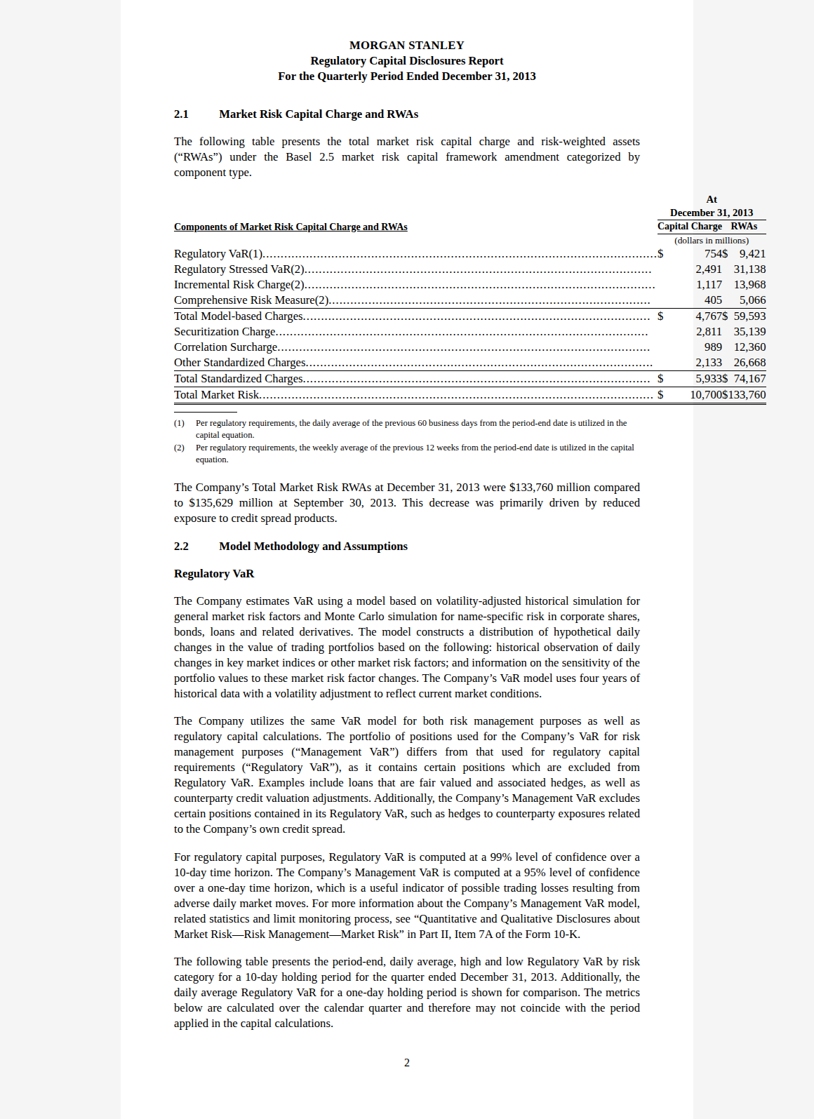MORGAN STANLEY Regulatory Capital Disclosures Report For the Quarterly Period Ended December 31, 2013
2.1 Market Risk Capital Charge and RWAs
The following table presents the total market risk capital charge and risk-weighted assets (“RWAs”) under the Basel 2.5 market risk capital framework amendment categorized by component type.
| | At |
| | December 31, 2013 |
| Components of Market Risk Capital Charge and RWAs | Capital Charge | RWAs |
| | (dollars in millions) |
| Regulatory VaR(1) ............................................................................................................. | $ | 754 | $ | 9,421 |
| Regulatory Stressed VaR(2) ................................................................................................ | | 2,491 | | 31,138 |
| Incremental Risk Charge(2) ................................................................................................. | | 1,117 | | 13,968 |
| Comprehensive Risk Measure(2) ......................................................................................... | | 405 | | 5,066 |
| Total Model-based Charges ................................................................................................ | $ | 4,767 | $ | 59,593 |
| Securitization Charge ....................................................................................................... | | 2,811 | | 35,139 |
| Correlation Surcharge ....................................................................................................... | | 989 | | 12,360 |
| Other Standardized Charges ................................................................................................ | | 2,133 | | 26,668 |
| Total Standardized Charges ................................................................................................ | $ | 5,933 | $ | 74,167 |
| Total Market Risk ............................................................................................................. | $ | 10,700 | $ | 133,760 |
(1) Per regulatory requirements, the daily average of the previous 60 business days from the period-end date is utilized in the capital equation.
(2) Per regulatory requirements, the weekly average of the previous 12 weeks from the period-end date is utilized in the capital equation.
The Company’s Total Market Risk RWAs at December 31, 2013 were $133,760 million compared to $135,629 million at September 30, 2013. This decrease was primarily driven by reduced exposure to credit spread products.
2.2 Model Methodology and Assumptions
Regulatory VaR
The Company estimates VaR using a model based on volatility-adjusted historical simulation for general market risk factors and Monte Carlo simulation for name-specific risk in corporate shares, bonds, loans and related derivatives. The model constructs a distribution of hypothetical daily changes in the value of trading portfolios based on the following: historical observation of daily changes in key market indices or other market risk factors; and information on the sensitivity of the portfolio values to these market risk factor changes. The Company’s VaR model uses four years of historical data with a volatility adjustment to reflect current market conditions.
The Company utilizes the same VaR model for both risk management purposes as well as regulatory capital calculations. The portfolio of positions used for the Company’s VaR for risk management purposes (“Management VaR”) differs from that used for regulatory capital requirements (“Regulatory VaR”), as it contains certain positions which are excluded from Regulatory VaR. Examples include loans that are fair valued and associated hedges, as well as counterparty credit valuation adjustments. Additionally, the Company’s Management VaR excludes certain positions contained in its Regulatory VaR, such as hedges to counterparty exposures related to the Company’s own credit spread.
For regulatory capital purposes, Regulatory VaR is computed at a 99% level of confidence over a 10-day time horizon. The Company’s Management VaR is computed at a 95% level of confidence over a one-day time horizon, which is a useful indicator of possible trading losses resulting from adverse daily market moves. For more information about the Company’s Management VaR model, related statistics and limit monitoring process, see “Quantitative and Qualitative Disclosures about Market Risk—Risk Management—Market Risk” in Part II, Item 7A of the Form 10-K.
The following table presents the period-end, daily average, high and low Regulatory VaR by risk category for a 10-day holding period for the quarter ended December 31, 2013. Additionally, the daily average Regulatory VaR for a one-day holding period is shown for comparison. The metrics below are calculated over the calendar quarter and therefore may not coincide with the period applied in the capital calculations.
2